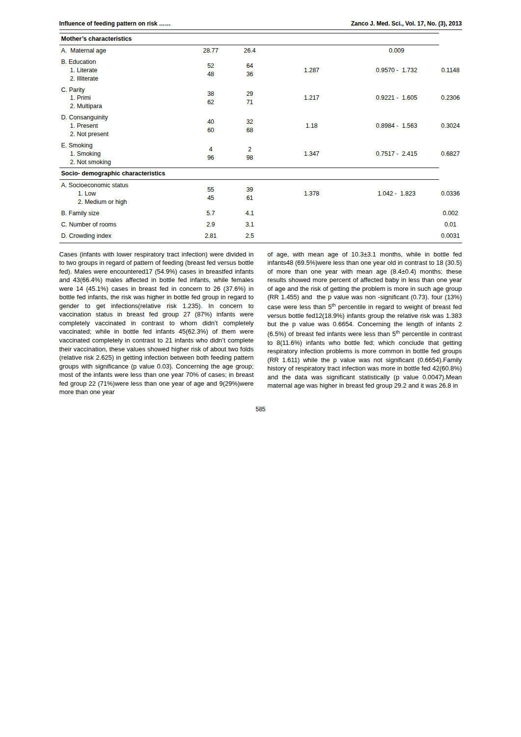Influence of feeding pattern on risk ……
Zanco J. Med. Sci., Vol. 17, No. (3), 2013
| Mother’s characteristics |
| A. Maternal age | 28.77 | 26.4 | | 0.009 |
| B. Education 1. Literate 2. Illiterate | 52 48 | 64 36 | 1.287 | 0.9570 - 1.732 | 0.1148 |
| C. Parity 1. Primi 2. Multipara | 38 62 | 29 71 | 1.217 | 0.9221 - 1.605 | 0.2306 |
| D. Consanguinity 1. Present 2. Not present | 40 60 | 32 68 | 1.18 | 0.8984 - 1.563 | 0.3024 |
| E. Smoking 1. Smoking 2. Not smoking | 4 96 | 2 98 | 1.347 | 0.7517 - 2.415 | 0.6827 |
| Socio- demographic characteristics |
| A. Socioeconomic status 1. Low 2. Medium or high | 55 45 | 39 61 | 1.378 | 1.042 - 1.823 | 0.0336 |
| B. Family size | 5.7 | 4.1 | | | 0.002 |
| C. Number of rooms | 2.9 | 3.1 | | | 0.01 |
| D. Crowding index | 2.81 | 2.5 | | | 0.0031 |
Cases (infants with lower respiratory tract infection) were divided in to two groups in regard of pattern of feeding (breast fed versus bottle fed). Males were encountered17 (54.9%) cases in breastfed infants and 43(66.4%) males affected in bottle fed infants, while females were 14 (45.1%) cases in breast fed in concern to 26 (37.6%) in bottle fed infants, the risk was higher in bottle fed group in regard to gender to get infections(relative risk 1.235). In concern to vaccination status in breast fed group 27 (87%) infants were completely vaccinated in contrast to whom didn’t completely vaccinated; while in bottle fed infants 45(62.3%) of them were vaccinated completely in contrast to 21 infants who didn’t complete their vaccination, these values showed higher risk of about two folds (relative risk 2.625) in getting infection between both feeding pattern groups with significance (p value 0.03). Concerning the age group; most of the infants were less than one year 70% of cases; in breast fed group 22 (71%)were less than one year of age and 9(29%)were more than one year
of age, with mean age of 10.3±3.1 months, while in bottle fed infants48 (69.5%)were less than one year old in contrast to 18 (30.5) of more than one year with mean age (8.4±0.4) months; these results showed more percent of affected baby in less than one year of age and the risk of getting the problem is more in such age group (RR 1.455) and the p value was non -significant (0.73). four (13%) case were less than 5th percentile in regard to weight of breast fed versus bottle fed12(18.9%) infants group the relative risk was 1.383 but the p value was 0.6654. Concerning the length of infants 2 (6.5%) of breast fed infants were less than 5th percentile in contrast to 8(11.6%) infants who bottle fed; which conclude that getting respiratory infection problems is more common in bottle fed groups (RR 1.611) while the p value was not significant (0.6654).Family history of respiratory tract infection was more in bottle fed 42(60.8%) and the data was significant statistically (p value 0.0047).Mean maternal age was higher in breast fed group 29.2 and it was 26.8 in
585